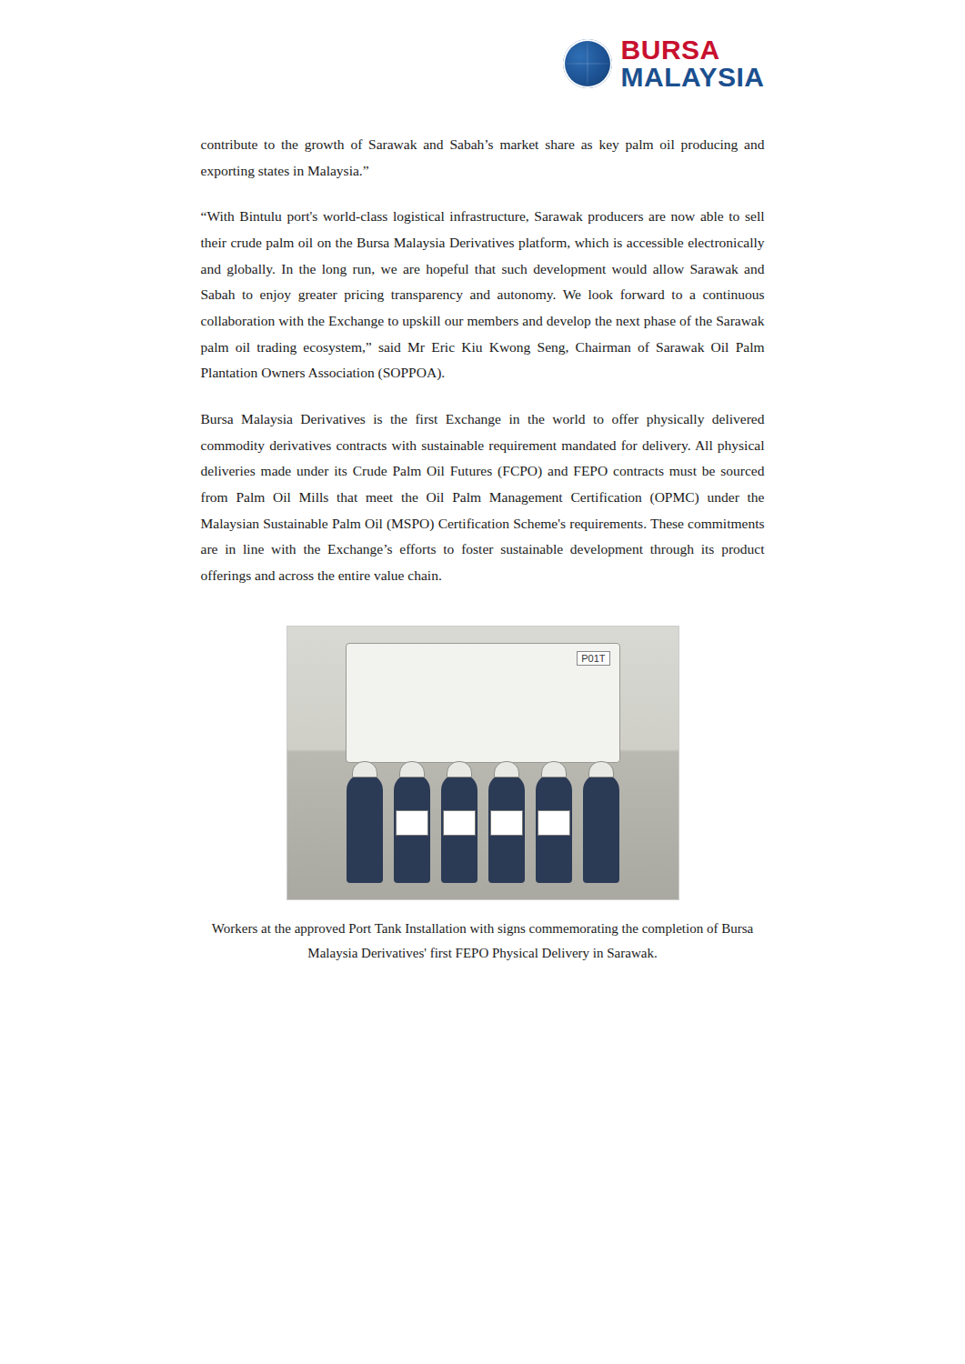BURSA MALAYSIA
contribute to the growth of Sarawak and Sabah’s market share as key palm oil producing and exporting states in Malaysia.”
“With Bintulu port's world-class logistical infrastructure, Sarawak producers are now able to sell their crude palm oil on the Bursa Malaysia Derivatives platform, which is accessible electronically and globally. In the long run, we are hopeful that such development would allow Sarawak and Sabah to enjoy greater pricing transparency and autonomy. We look forward to a continuous collaboration with the Exchange to upskill our members and develop the next phase of the Sarawak palm oil trading ecosystem,” said Mr Eric Kiu Kwong Seng, Chairman of Sarawak Oil Palm Plantation Owners Association (SOPPOA).
Bursa Malaysia Derivatives is the first Exchange in the world to offer physically delivered commodity derivatives contracts with sustainable requirement mandated for delivery. All physical deliveries made under its Crude Palm Oil Futures (FCPO) and FEPO contracts must be sourced from Palm Oil Mills that meet the Oil Palm Management Certification (OPMC) under the Malaysian Sustainable Palm Oil (MSPO) Certification Scheme's requirements. These commitments are in line with the Exchange’s efforts to foster sustainable development through its product offerings and across the entire value chain.
Workers at the approved Port Tank Installation with signs commemorating the completion of Bursa Malaysia Derivatives' first FEPO Physical Delivery in Sarawak.